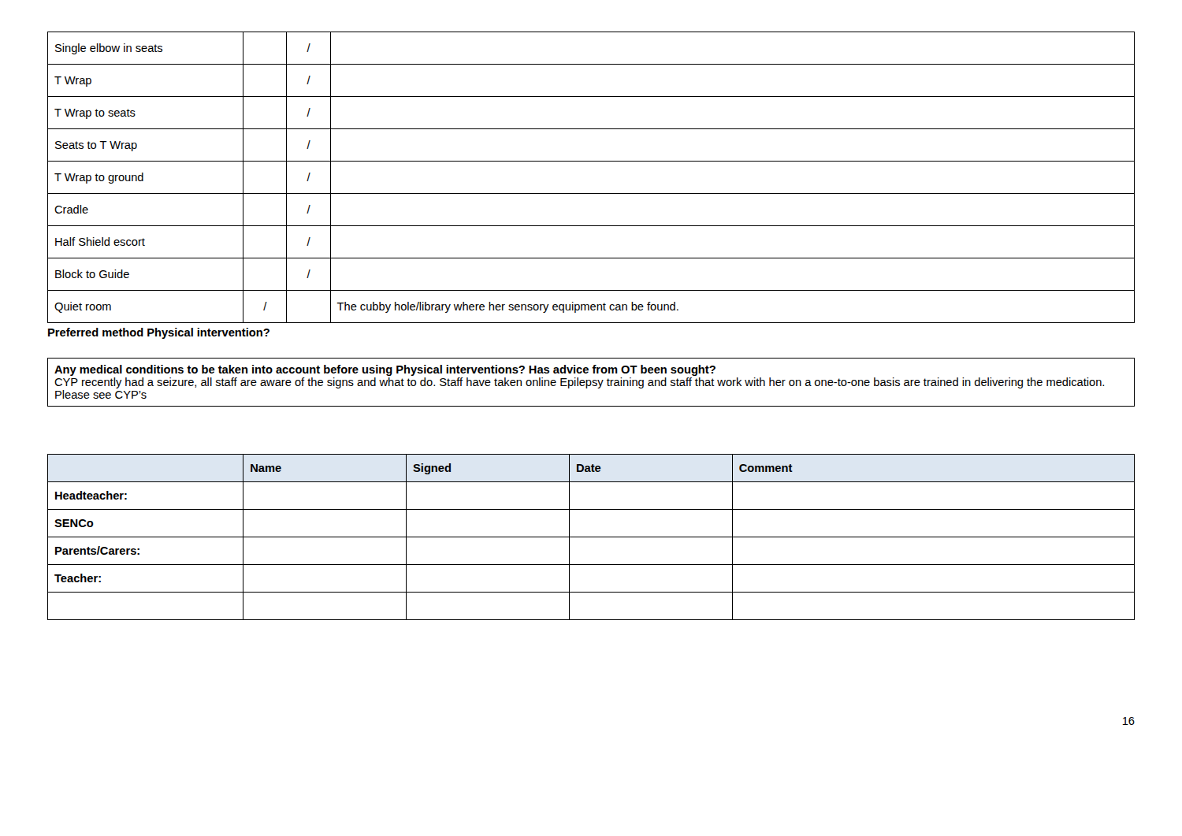| Single elbow in seats | | / | |
| T Wrap | | / | |
| T Wrap to seats | | / | |
| Seats to T Wrap | | / | |
| T Wrap to ground | | / | |
| Cradle | | / | |
| Half Shield escort | | / | |
| Block to Guide | | / | |
| Quiet room | / | | The cubby hole/library where her sensory equipment can be found. |
Preferred method Physical intervention?
Any medical conditions to be taken into account before using Physical interventions? Has advice from OT been sought?
CYP recently had a seizure, all staff are aware of the signs and what to do. Staff have taken online Epilepsy training and staff that work with her on a one-to-one basis are trained in delivering the medication. Please see CYP’s
| | Name | Signed | Date | Comment |
| --- | --- | --- | --- | --- |
| Headteacher: | | | | |
| SENCo | | | | |
| Parents/Carers: | | | | |
| Teacher: | | | | |
16